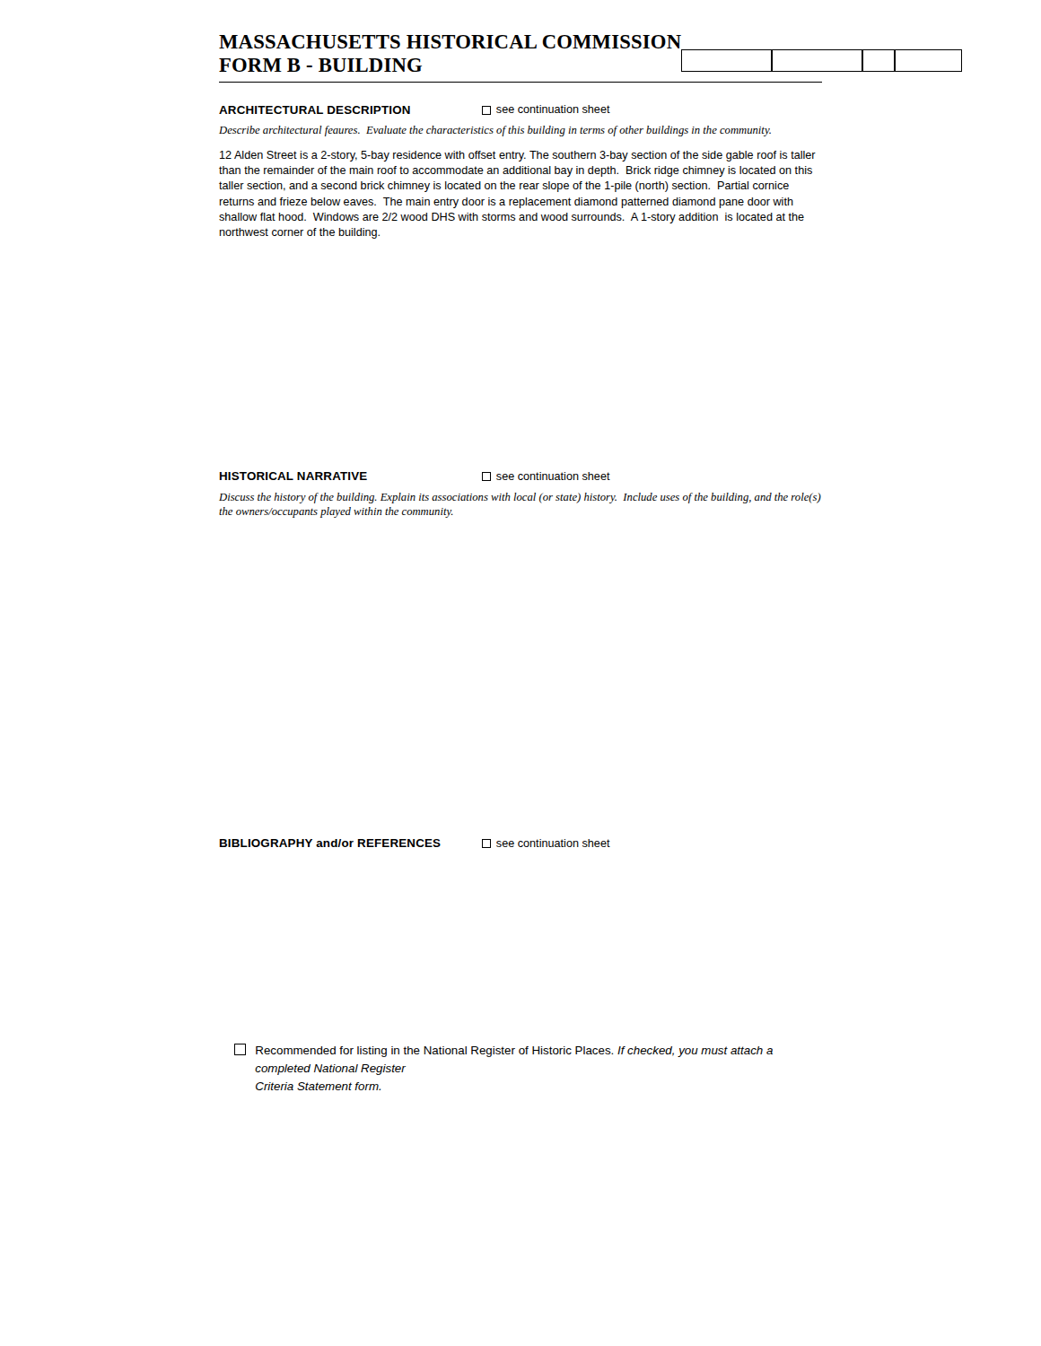MASSACHUSETTS HISTORICAL COMMISSION
FORM B - BUILDING
ARCHITECTURAL DESCRIPTION
see continuation sheet
Describe architectural feaures. Evaluate the characteristics of this building in terms of other buildings in the community.
12 Alden Street is a 2-story, 5-bay residence with offset entry. The southern 3-bay section of the side gable roof is taller than the remainder of the main roof to accommodate an additional bay in depth. Brick ridge chimney is located on this taller section, and a second brick chimney is located on the rear slope of the 1-pile (north) section. Partial cornice returns and frieze below eaves. The main entry door is a replacement diamond patterned diamond pane door with shallow flat hood. Windows are 2/2 wood DHS with storms and wood surrounds. A 1-story addition is located at the northwest corner of the building.
HISTORICAL NARRATIVE
see continuation sheet
Discuss the history of the building. Explain its associations with local (or state) history. Include uses of the building, and the role(s) the owners/occupants played within the community.
BIBLIOGRAPHY and/or REFERENCES
see continuation sheet
Recommended for listing in the National Register of Historic Places. If checked, you must attach a completed National Register Criteria Statement form.